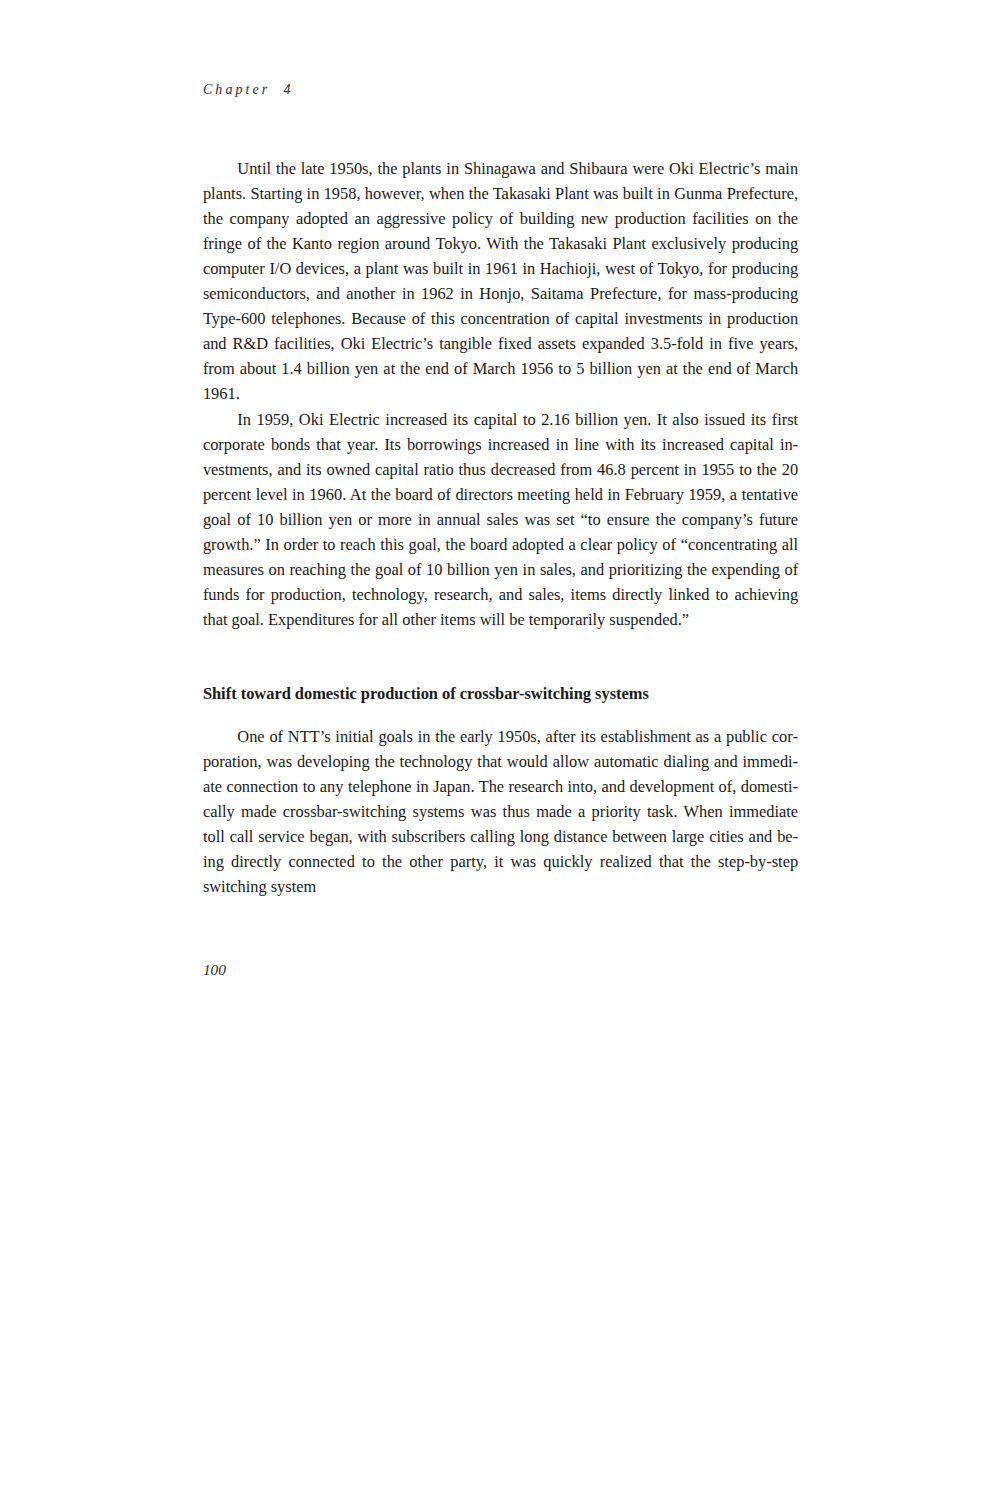Chapter 4
Until the late 1950s, the plants in Shinagawa and Shibaura were Oki Electric’s main plants. Starting in 1958, however, when the Takasaki Plant was built in Gunma Prefecture, the company adopted an aggressive policy of building new production facilities on the fringe of the Kanto region around Tokyo. With the Takasaki Plant exclusively producing computer I/O devices, a plant was built in 1961 in Hachioji, west of Tokyo, for producing semiconductors, and another in 1962 in Honjo, Saitama Prefecture, for mass-producing Type-600 telephones. Because of this concentration of capital investments in production and R&D facilities, Oki Electric’s tangible fixed assets expanded 3.5-fold in five years, from about 1.4 billion yen at the end of March 1956 to 5 billion yen at the end of March 1961.
In 1959, Oki Electric increased its capital to 2.16 billion yen. It also issued its first corporate bonds that year. Its borrowings increased in line with its increased capital investments, and its owned capital ratio thus decreased from 46.8 percent in 1955 to the 20 percent level in 1960. At the board of directors meeting held in February 1959, a tentative goal of 10 billion yen or more in annual sales was set “to ensure the company’s future growth.” In order to reach this goal, the board adopted a clear policy of “concentrating all measures on reaching the goal of 10 billion yen in sales, and prioritizing the expending of funds for production, technology, research, and sales, items directly linked to achieving that goal. Expenditures for all other items will be temporarily suspended.”
Shift toward domestic production of crossbar-switching systems
One of NTT’s initial goals in the early 1950s, after its establishment as a public corporation, was developing the technology that would allow automatic dialing and immediate connection to any telephone in Japan. The research into, and development of, domestically made crossbar-switching systems was thus made a priority task. When immediate toll call service began, with subscribers calling long distance between large cities and being directly connected to the other party, it was quickly realized that the step-by-step switching system
100